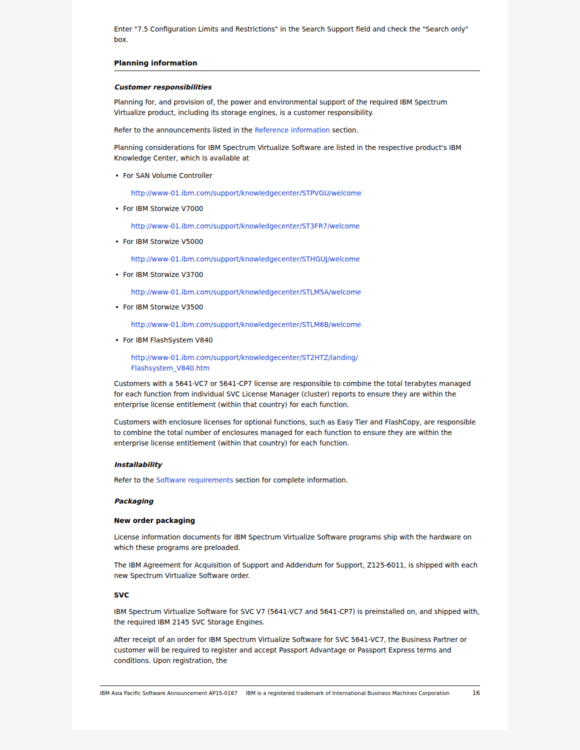Enter "7.5 Configuration Limits and Restrictions" in the Search Support field and check the "Search only" box.
Planning information
Customer responsibilities
Planning for, and provision of, the power and environmental support of the required IBM Spectrum Virtualize product, including its storage engines, is a customer responsibility.
Refer to the announcements listed in the Reference information section.
Planning considerations for IBM Spectrum Virtualize Software are listed in the respective product's IBM Knowledge Center, which is available at
For SAN Volume Controller
http://www-01.ibm.com/support/knowledgecenter/STPVGU/welcome
For IBM Storwize V7000
http://www-01.ibm.com/support/knowledgecenter/ST3FR7/welcome
For IBM Storwize V5000
http://www-01.ibm.com/support/knowledgecenter/STHGUJ/welcome
For IBM Storwize V3700
http://www-01.ibm.com/support/knowledgecenter/STLM5A/welcome
For IBM Storwize V3500
http://www-01.ibm.com/support/knowledgecenter/STLM6B/welcome
For IBM FlashSystem V840
http://www-01.ibm.com/support/knowledgecenter/ST2HTZ/landing/
Flashsystem_V840.htm
Customers with a 5641-VC7 or 5641-CP7 license are responsible to combine the total terabytes managed for each function from individual SVC License Manager (cluster) reports to ensure they are within the enterprise license entitlement (within that country) for each function.
Customers with enclosure licenses for optional functions, such as Easy Tier and FlashCopy, are responsible to combine the total number of enclosures managed for each function to ensure they are within the enterprise license entitlement (within that country) for each function.
Installability
Refer to the Software requirements section for complete information.
Packaging
New order packaging
License information documents for IBM Spectrum Virtualize Software programs ship with the hardware on which these programs are preloaded.
The IBM Agreement for Acquisition of Support and Addendum for Support, Z125-6011, is shipped with each new Spectrum Virtualize Software order.
SVC
IBM Spectrum Virtualize Software for SVC V7 (5641-VC7 and 5641-CP7) is preinstalled on, and shipped with, the required IBM 2145 SVC Storage Engines.
After receipt of an order for IBM Spectrum Virtualize Software for SVC 5641-VC7, the Business Partner or customer will be required to register and accept Passport Advantage or Passport Express terms and conditions. Upon registration, the
IBM Asia Pacific Software Announcement AP15-0167 IBM is a registered trademark of International Business Machines Corporation
16